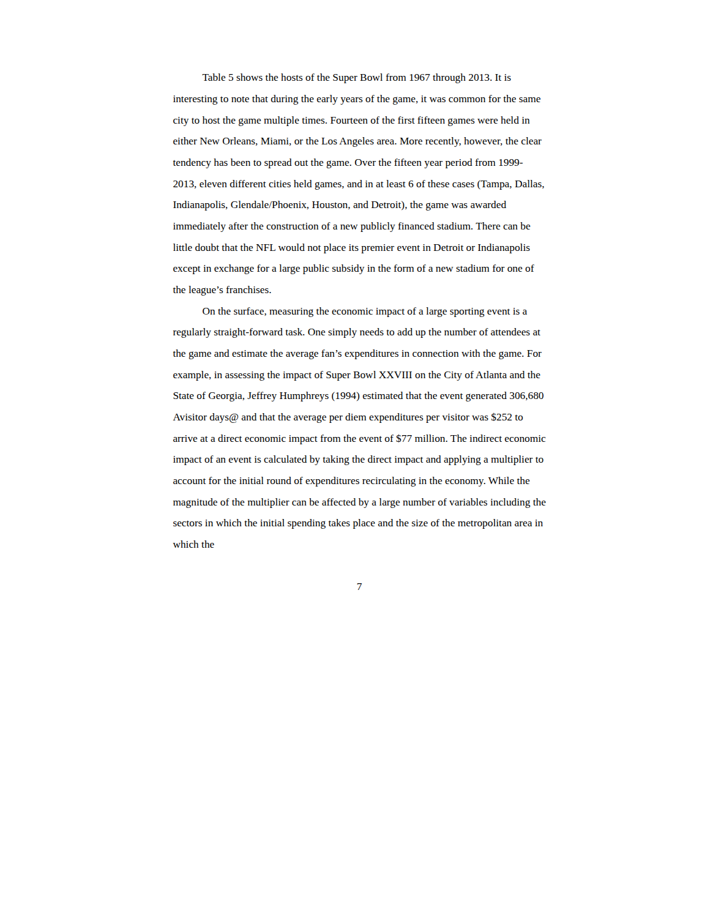Table 5 shows the hosts of the Super Bowl from 1967 through 2013. It is interesting to note that during the early years of the game, it was common for the same city to host the game multiple times. Fourteen of the first fifteen games were held in either New Orleans, Miami, or the Los Angeles area. More recently, however, the clear tendency has been to spread out the game. Over the fifteen year period from 1999-2013, eleven different cities held games, and in at least 6 of these cases (Tampa, Dallas, Indianapolis, Glendale/Phoenix, Houston, and Detroit), the game was awarded immediately after the construction of a new publicly financed stadium. There can be little doubt that the NFL would not place its premier event in Detroit or Indianapolis except in exchange for a large public subsidy in the form of a new stadium for one of the league’s franchises.
On the surface, measuring the economic impact of a large sporting event is a regularly straight-forward task. One simply needs to add up the number of attendees at the game and estimate the average fan’s expenditures in connection with the game. For example, in assessing the impact of Super Bowl XXVIII on the City of Atlanta and the State of Georgia, Jeffrey Humphreys (1994) estimated that the event generated 306,680 Avisitor days@ and that the average per diem expenditures per visitor was $252 to arrive at a direct economic impact from the event of $77 million. The indirect economic impact of an event is calculated by taking the direct impact and applying a multiplier to account for the initial round of expenditures recirculating in the economy. While the magnitude of the multiplier can be affected by a large number of variables including the sectors in which the initial spending takes place and the size of the metropolitan area in which the
7